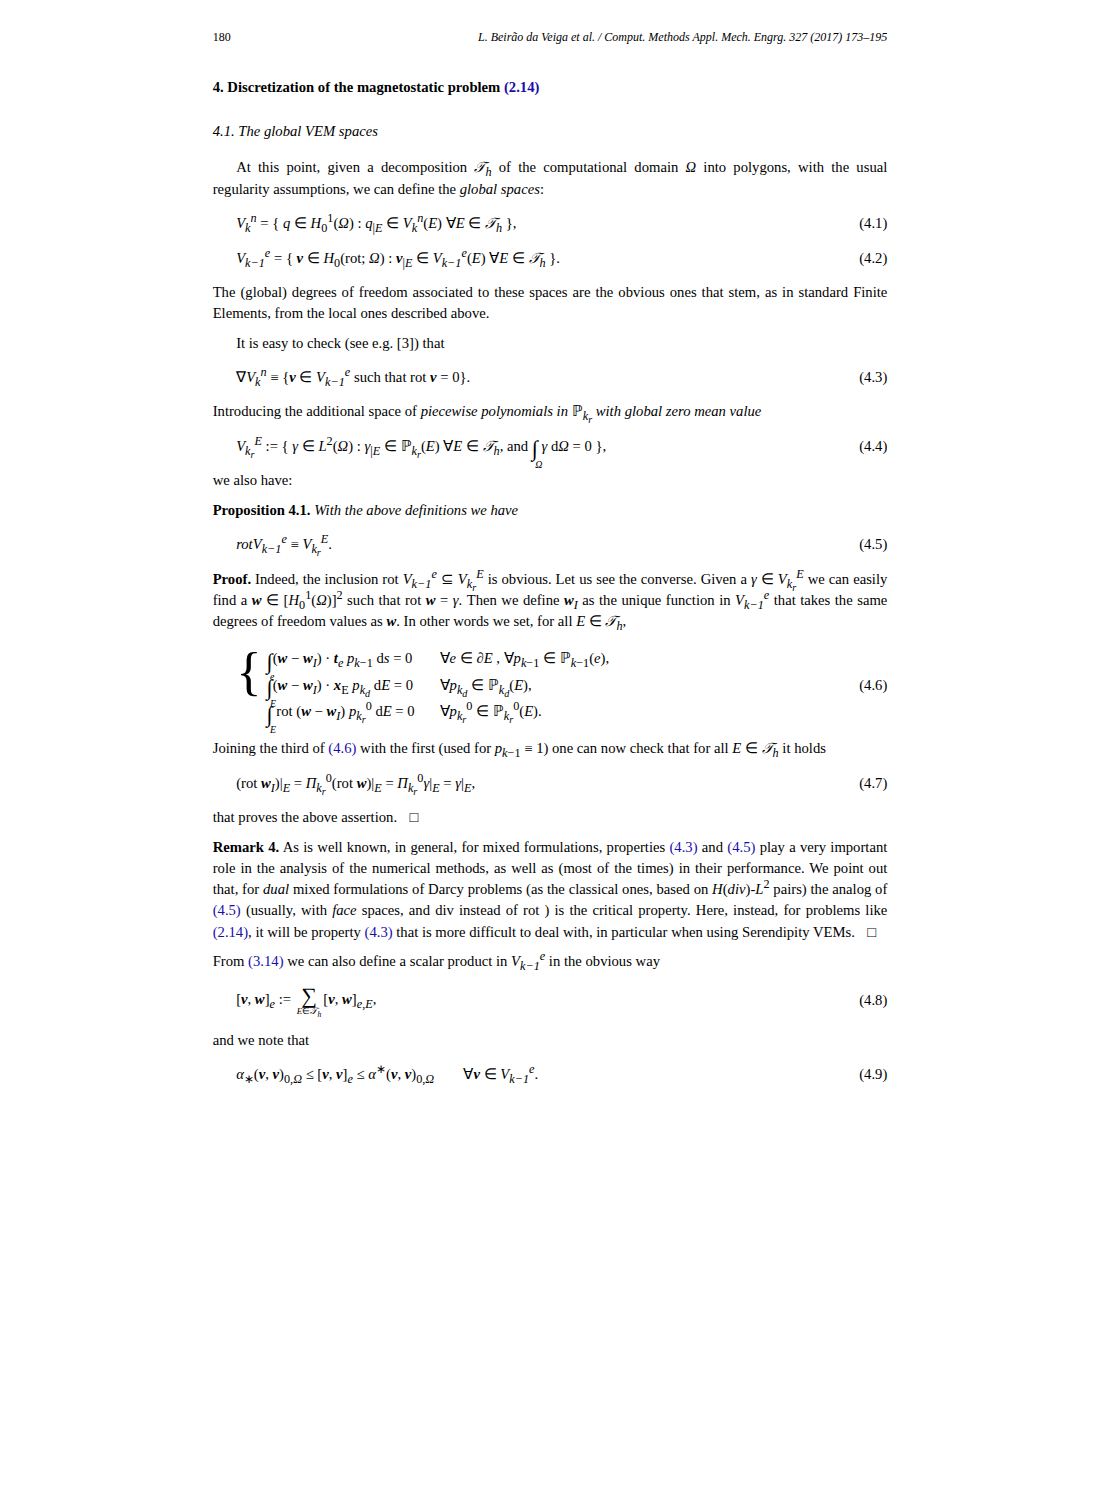180 L. Beirão da Veiga et al. / Comput. Methods Appl. Mech. Engrg. 327 (2017) 173–195
4. Discretization of the magnetostatic problem (2.14)
4.1. The global VEM spaces
At this point, given a decomposition 𝒯h of the computational domain Ω into polygons, with the usual regularity assumptions, we can define the global spaces:
Vkn = { q ∈ H01(Ω) : q|E ∈ Vkn(E) ∀E ∈ 𝒯h },
(4.1)
Vk−1e = { v ∈ H0(rot; Ω) : v|E ∈ Vk−1e(E) ∀E ∈ 𝒯h }.
(4.2)
The (global) degrees of freedom associated to these spaces are the obvious ones that stem, as in standard Finite Elements, from the local ones described above.
It is easy to check (see e.g. [3]) that
∇Vkn ≡ {v ∈ Vk−1e such that rot v = 0}.
(4.3)
Introducing the additional space of piecewise polynomials in ℙkr with global zero mean value
VkrE := { γ ∈ L2(Ω) : γ|E ∈ ℙkr(E) ∀E ∈ 𝒯h, and ∫Ω γ dΩ = 0 },
(4.4)
we also have:
Proposition 4.1. With the above definitions we have
rotVk−1e ≡ VkrE.
(4.5)
Proof. Indeed, the inclusion rot Vk−1e ⊆ VkrE is obvious. Let us see the converse. Given a γ ∈ VkrE we can easily find a w ∈ [H01(Ω)]2 such that rot w = γ. Then we define wI as the unique function in Vk−1e that takes the same degrees of freedom values as w. In other words we set, for all E ∈ 𝒯h,
{
| ∫ e ( w − w I ) · t e p k −1 d s = 0 | ∀ e ∈ ∂ E , ∀ p k −1 ∈ ℙ k −1 ( e ), |
| ∫ E ( w − w I ) · x E p k d d E = 0 | ∀ p k d ∈ ℙ k d ( E ), |
| ∫ E rot ( w − w I ) p k r 0 d E = 0 | ∀ p k r 0 ∈ ℙ k r 0 ( E ). |
(4.6)
Joining the third of (4.6) with the first (used for pk−1 ≡ 1) one can now check that for all E ∈ 𝒯h it holds
(rot wI)|E = Πkr0(rot w)|E = Πkr0γ|E = γ|E,
(4.7)
that proves the above assertion. □
Remark 4. As is well known, in general, for mixed formulations, properties (4.3) and (4.5) play a very important role in the analysis of the numerical methods, as well as (most of the times) in their performance. We point out that, for dual mixed formulations of Darcy problems (as the classical ones, based on H(div)-L2 pairs) the analog of (4.5) (usually, with face spaces, and div instead of rot ) is the critical property. Here, instead, for problems like (2.14), it will be property (4.3) that is more difficult to deal with, in particular when using Serendipity VEMs. □
From (3.14) we can also define a scalar product in Vk−1e in the obvious way
[v, w]e := ∑E∈𝒯h[v, w]e,E,
(4.8)
and we note that
α∗(v, v)0,Ω ≤ [v, v]e ≤ α∗(v, v)0,Ω ∀v ∈ Vk−1e.
(4.9)